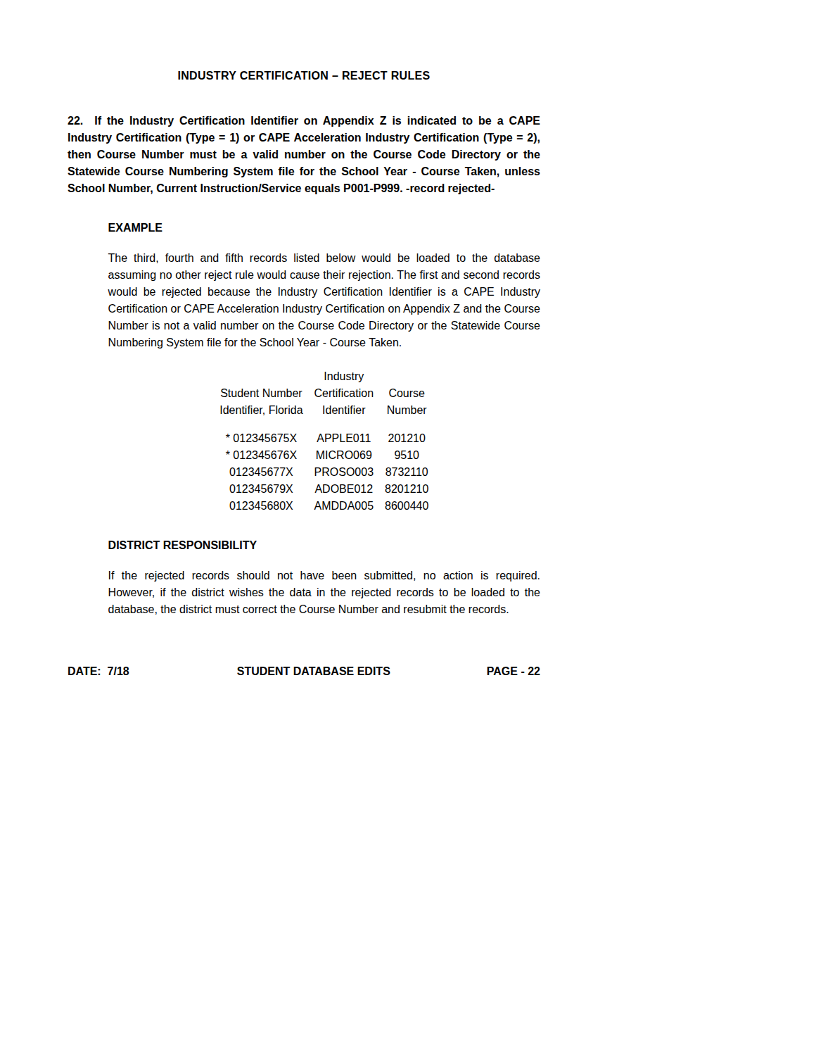INDUSTRY CERTIFICATION – REJECT RULES
22. If the Industry Certification Identifier on Appendix Z is indicated to be a CAPE Industry Certification (Type = 1) or CAPE Acceleration Industry Certification (Type = 2), then Course Number must be a valid number on the Course Code Directory or the Statewide Course Numbering System file for the School Year - Course Taken, unless School Number, Current Instruction/Service equals P001-P999. -record rejected-
EXAMPLE
The third, fourth and fifth records listed below would be loaded to the database assuming no other reject rule would cause their rejection. The first and second records would be rejected because the Industry Certification Identifier is a CAPE Industry Certification or CAPE Acceleration Industry Certification on Appendix Z and the Course Number is not a valid number on the Course Code Directory or the Statewide Course Numbering System file for the School Year - Course Taken.
| | Industry | |
| --- | --- | --- |
| Student Number | Certification | Course |
| Identifier, Florida | Identifier | Number |
| * 012345675X | APPLE011 | 201210 |
| * 012345676X | MICRO069 | 9510 |
| 012345677X | PROSO003 | 8732110 |
| 012345679X | ADOBE012 | 8201210 |
| 012345680X | AMDDA005 | 8600440 |
DISTRICT RESPONSIBILITY
If the rejected records should not have been submitted, no action is required. However, if the district wishes the data in the rejected records to be loaded to the database, the district must correct the Course Number and resubmit the records.
DATE: 7/18 STUDENT DATABASE EDITS PAGE - 22